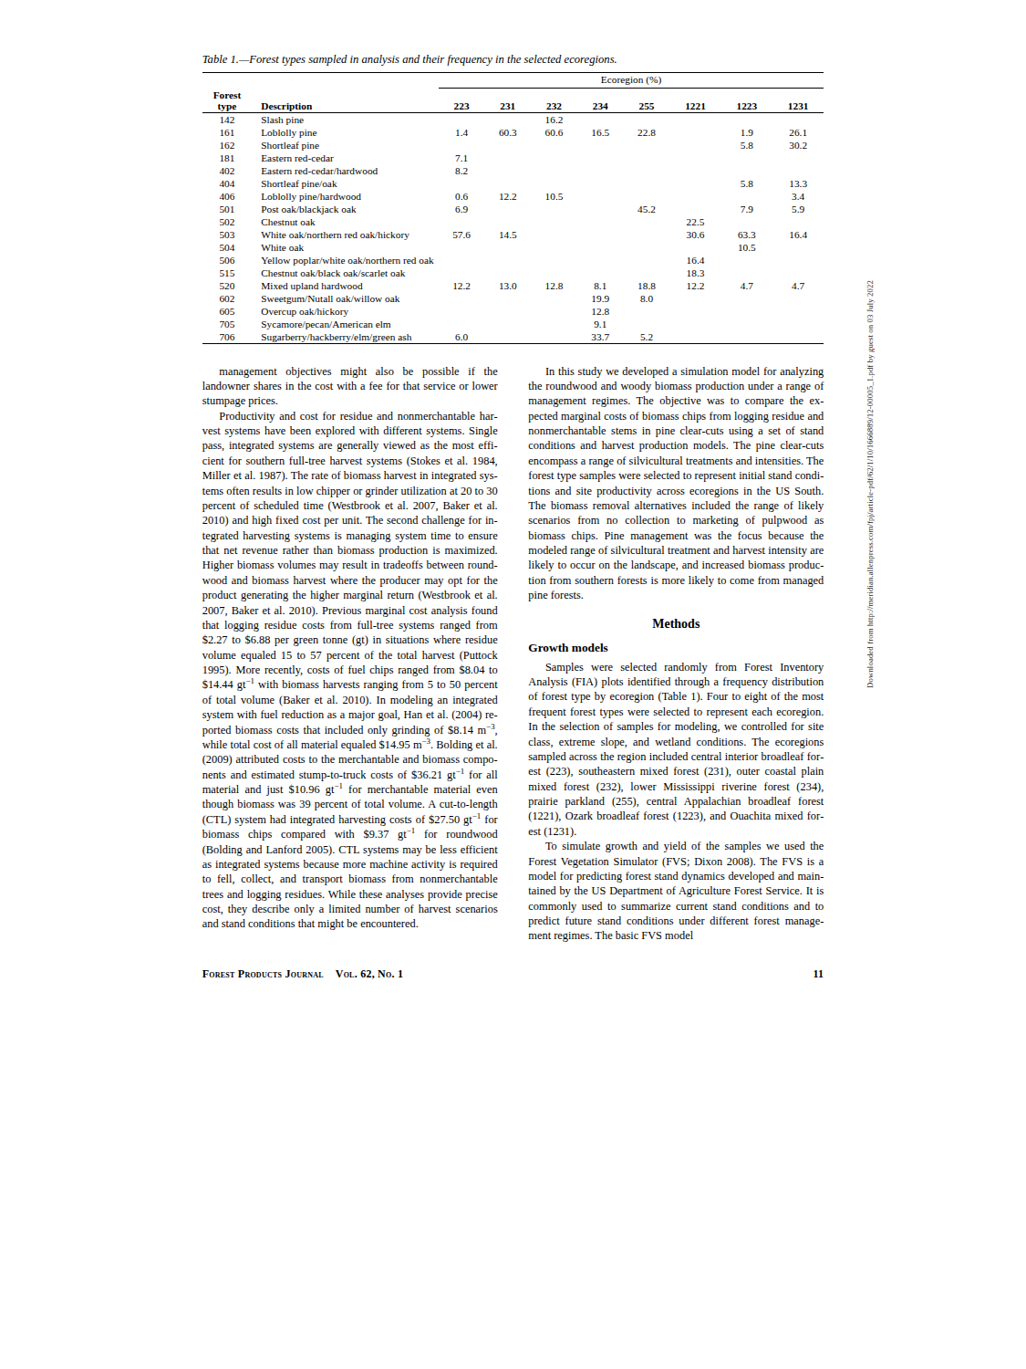Table 1.—Forest types sampled in analysis and their frequency in the selected ecoregions.
| | Ecoregion (%) |
| --- | --- |
| Forest type | Description | 223 | 231 | 232 | 234 | 255 | 1221 | 1223 | 1231 |
| 142 | Slash pine | | | 16.2 | | | | | |
| 161 | Loblolly pine | 1.4 | 60.3 | 60.6 | 16.5 | 22.8 | | 1.9 | 26.1 |
| 162 | Shortleaf pine | | | | | | | 5.8 | 30.2 |
| 181 | Eastern red-cedar | 7.1 | | | | | | | |
| 402 | Eastern red-cedar/hardwood | 8.2 | | | | | | | |
| 404 | Shortleaf pine/oak | | | | | | | 5.8 | 13.3 |
| 406 | Loblolly pine/hardwood | 0.6 | 12.2 | 10.5 | | | | | 3.4 |
| 501 | Post oak/blackjack oak | 6.9 | | | | 45.2 | | 7.9 | 5.9 |
| 502 | Chestnut oak | | | | | | 22.5 | | |
| 503 | White oak/northern red oak/hickory | 57.6 | 14.5 | | | | 30.6 | 63.3 | 16.4 |
| 504 | White oak | | | | | | | 10.5 | |
| 506 | Yellow poplar/white oak/northern red oak | | | | | | 16.4 | | |
| 515 | Chestnut oak/black oak/scarlet oak | | | | | | 18.3 | | |
| 520 | Mixed upland hardwood | 12.2 | 13.0 | 12.8 | 8.1 | 18.8 | 12.2 | 4.7 | 4.7 |
| 602 | Sweetgum/Nutall oak/willow oak | | | | 19.9 | 8.0 | | | |
| 605 | Overcup oak/hickory | | | | 12.8 | | | | |
| 705 | Sycamore/pecan/American elm | | | | 9.1 | | | | |
| 706 | Sugarberry/hackberry/elm/green ash | 6.0 | | | 33.7 | 5.2 | | | |
management objectives might also be possible if the landowner shares in the cost with a fee for that service or lower stumpage prices.
Productivity and cost for residue and nonmerchantable harvest systems have been explored with different systems. Single pass, integrated systems are generally viewed as the most efficient for southern full-tree harvest systems (Stokes et al. 1984, Miller et al. 1987). The rate of biomass harvest in integrated systems often results in low chipper or grinder utilization at 20 to 30 percent of scheduled time (Westbrook et al. 2007, Baker et al. 2010) and high fixed cost per unit. The second challenge for integrated harvesting systems is managing system time to ensure that net revenue rather than biomass production is maximized. Higher biomass volumes may result in tradeoffs between roundwood and biomass harvest where the producer may opt for the product generating the higher marginal return (Westbrook et al. 2007, Baker et al. 2010). Previous marginal cost analysis found that logging residue costs from full-tree systems ranged from $2.27 to $6.88 per green tonne (gt) in situations where residue volume equaled 15 to 57 percent of the total harvest (Puttock 1995). More recently, costs of fuel chips ranged from $8.04 to $14.44 gt−1 with biomass harvests ranging from 5 to 50 percent of total volume (Baker et al. 2010). In modeling an integrated system with fuel reduction as a major goal, Han et al. (2004) reported biomass costs that included only grinding of $8.14 m−3, while total cost of all material equaled $14.95 m−3. Bolding et al. (2009) attributed costs to the merchantable and biomass components and estimated stump-to-truck costs of $36.21 gt−1 for all material and just $10.96 gt−1 for merchantable material even though biomass was 39 percent of total volume. A cut-to-length (CTL) system had integrated harvesting costs of $27.50 gt−1 for biomass chips compared with $9.37 gt−1 for roundwood (Bolding and Lanford 2005). CTL systems may be less efficient as integrated systems because more machine activity is required to fell, collect, and transport biomass from nonmerchantable trees and logging residues. While these analyses provide precise cost, they describe only a limited number of harvest scenarios and stand conditions that might be encountered.
In this study we developed a simulation model for analyzing the roundwood and woody biomass production under a range of management regimes. The objective was to compare the expected marginal costs of biomass chips from logging residue and nonmerchantable stems in pine clear-cuts using a set of stand conditions and harvest production models. The pine clear-cuts encompass a range of silvicultural treatments and intensities. The forest type samples were selected to represent initial stand conditions and site productivity across ecoregions in the US South. The biomass removal alternatives included the range of likely scenarios from no collection to marketing of pulpwood as biomass chips. Pine management was the focus because the modeled range of silvicultural treatment and harvest intensity are likely to occur on the landscape, and increased biomass production from southern forests is more likely to come from managed pine forests.
Methods
Growth models
Samples were selected randomly from Forest Inventory Analysis (FIA) plots identified through a frequency distribution of forest type by ecoregion (Table 1). Four to eight of the most frequent forest types were selected to represent each ecoregion. In the selection of samples for modeling, we controlled for site class, extreme slope, and wetland conditions. The ecoregions sampled across the region included central interior broadleaf forest (223), southeastern mixed forest (231), outer coastal plain mixed forest (232), lower Mississippi riverine forest (234), prairie parkland (255), central Appalachian broadleaf forest (1221), Ozark broadleaf forest (1223), and Ouachita mixed forest (1231).
To simulate growth and yield of the samples we used the Forest Vegetation Simulator (FVS; Dixon 2008). The FVS is a model for predicting forest stand dynamics developed and maintained by the US Department of Agriculture Forest Service. It is commonly used to summarize current stand conditions and to predict future stand conditions under different forest management regimes. The basic FVS model
Forest Products Journal Vol. 62, No. 1
11
Downloaded from http://meridian.allenpress.com/fpj/article-pdf/62/1/10/1666889/12-00005_1.pdf by guest on 03 July 2022